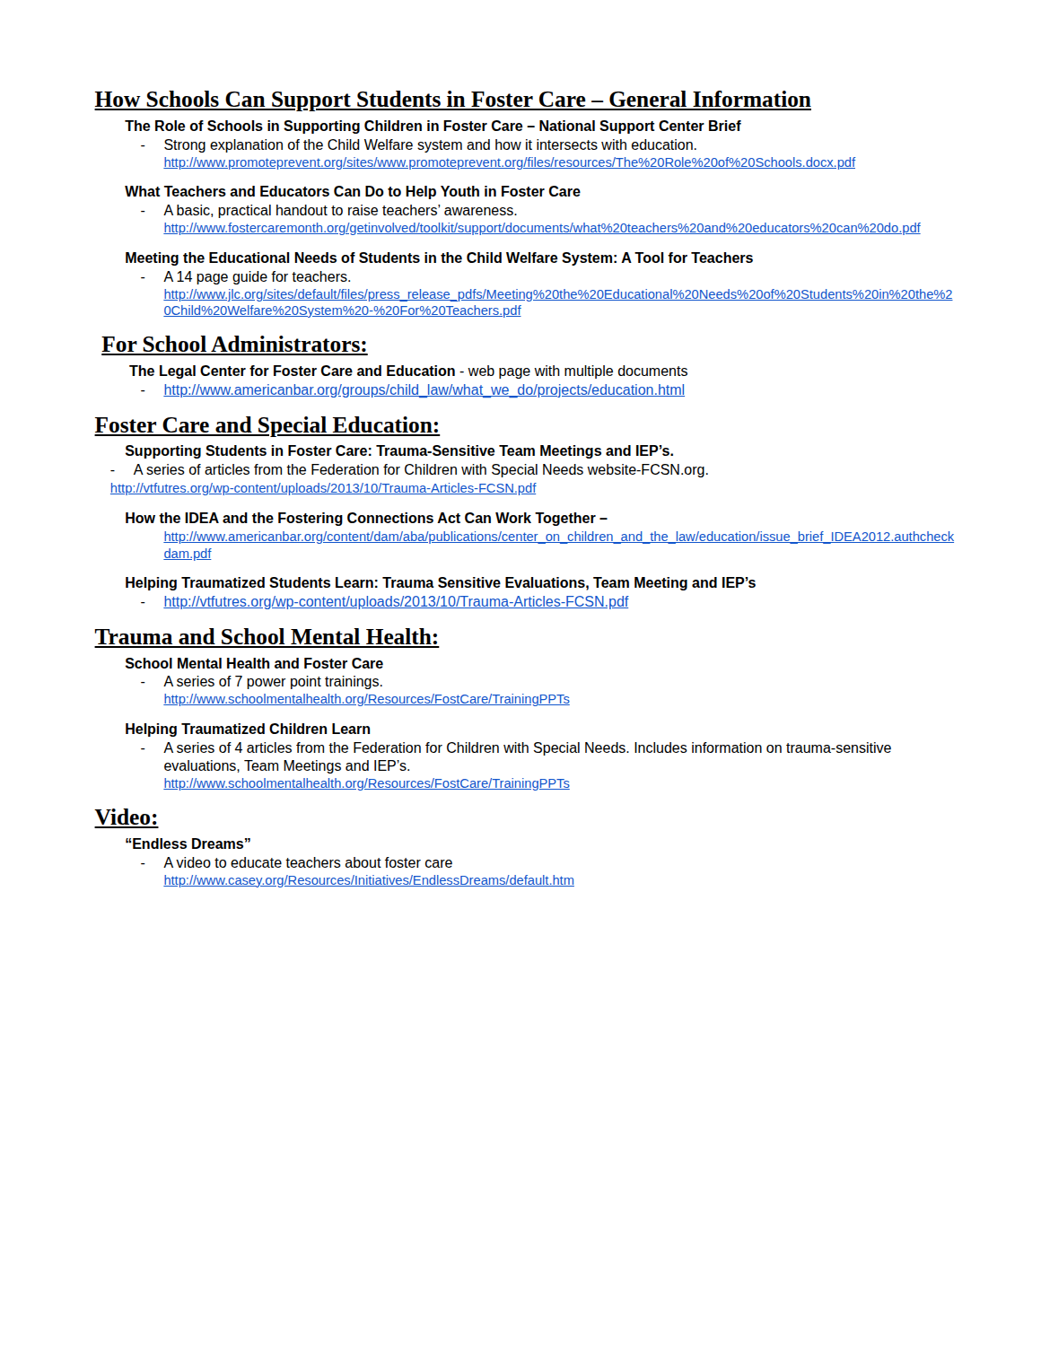How Schools Can Support Students in Foster Care – General Information
The Role of Schools in Supporting Children in Foster Care – National Support Center Brief
Strong explanation of the Child Welfare system and how it intersects with education.
http://www.promoteprevent.org/sites/www.promoteprevent.org/files/resources/The%20Role%20of%20Schools.docx.pdf
What Teachers and Educators Can Do to Help Youth in Foster Care
A basic, practical handout to raise teachers’ awareness.
http://www.fostercaremonth.org/getinvolved/toolkit/support/documents/what%20teachers%20and%20educators%20can%20do.pdf
Meeting the Educational Needs of Students in the Child Welfare System: A Tool for Teachers
A 14 page guide for teachers.
http://www.jlc.org/sites/default/files/press_release_pdfs/Meeting%20the%20Educational%20Needs%20of%20Students%20in%20the%20Child%20Welfare%20System%20-%20For%20Teachers.pdf
For School Administrators:
The Legal Center for Foster Care and Education - web page with multiple documents
http://www.americanbar.org/groups/child_law/what_we_do/projects/education.html
Foster Care and Special Education:
Supporting Students in Foster Care: Trauma-Sensitive Team Meetings and IEP’s.
A series of articles from the Federation for Children with Special Needs website-FCSN.org.
http://vtfutres.org/wp-content/uploads/2013/10/Trauma-Articles-FCSN.pdf
How the IDEA and the Fostering Connections Act Can Work Together –
http://www.americanbar.org/content/dam/aba/publications/center_on_children_and_the_law/education/issue_brief_IDEA2012.authcheckdam.pdf
Helping Traumatized Students Learn: Trauma Sensitive Evaluations, Team Meeting and IEP’s
http://vtfutres.org/wp-content/uploads/2013/10/Trauma-Articles-FCSN.pdf
Trauma and School Mental Health:
School Mental Health and Foster Care
A series of 7 power point trainings.
http://www.schoolmentalhealth.org/Resources/FostCare/TrainingPPTs
Helping Traumatized Children Learn
A series of 4 articles from the Federation for Children with Special Needs. Includes information on trauma-sensitive evaluations, Team Meetings and IEP’s.
http://www.schoolmentalhealth.org/Resources/FostCare/TrainingPPTs
Video:
“Endless Dreams”
A video to educate teachers about foster care
http://www.casey.org/Resources/Initiatives/EndlessDreams/default.htm